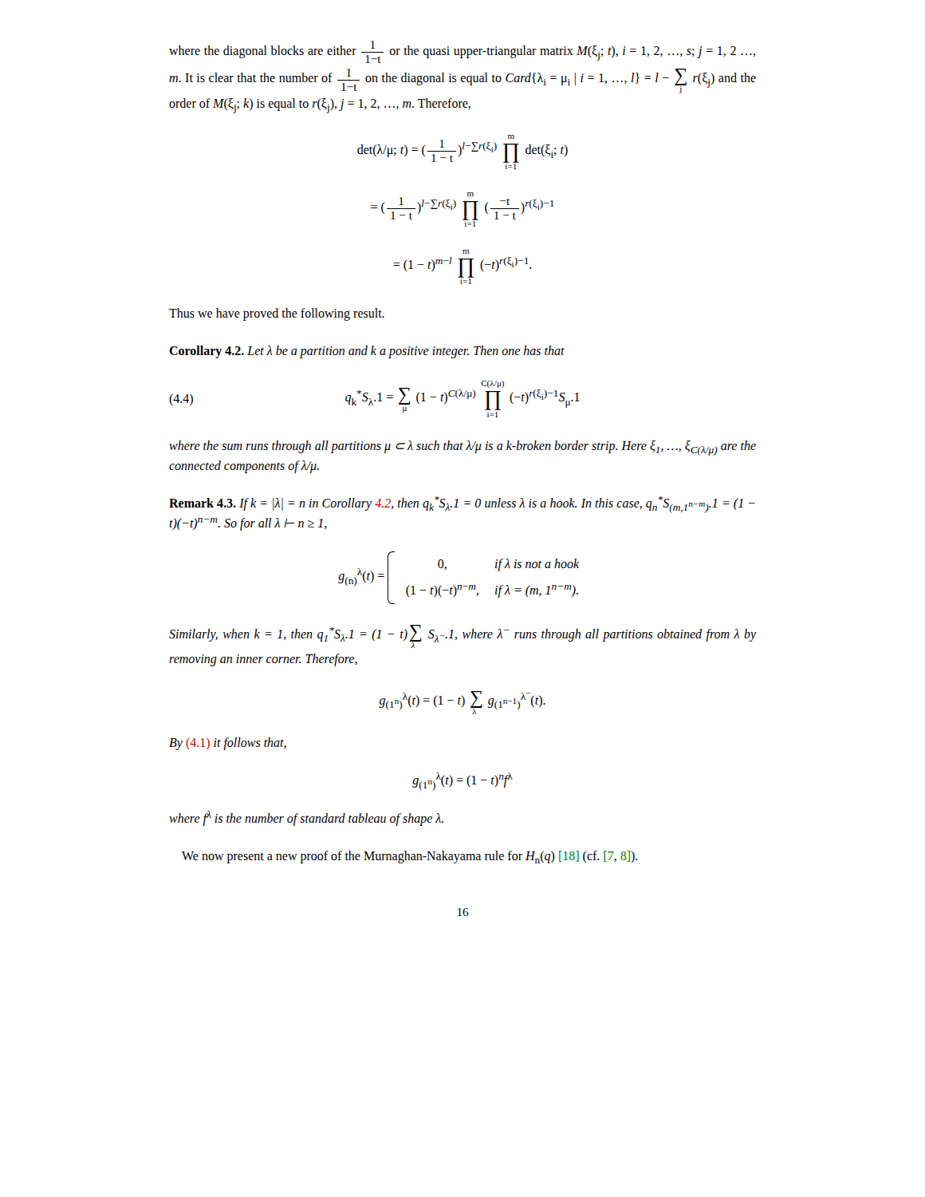where the diagonal blocks are either 11−t or the quasi upper-triangular matrix M(ξj; t), i = 1, 2, …, s; j = 1, 2 …, m. It is clear that the number of 11−t on the diagonal is equal to Card{λi = μi | i = 1, …, l} = l − ∑j r(ξj) and the order of M(ξj; k) is equal to r(ξj), j = 1, 2, …, m. Therefore,
det(λ/μ; t) = (11 − t)l−∑r(ξi) m∏i=1 det(ξi; t)
= (11 − t)l−∑r(ξi) m∏i=1 (−t 1 − t)r(ξi)−1
= (1 − t)m−l m∏i=1 (−t)r(ξi)−1.
Thus we have proved the following result.
Corollary 4.2. Let λ be a partition and k a positive integer. Then one has that
(4.4)
qk*Sλ.1 = ∑μ (1 − t)C(λ/μ) C(λ/μ)∏i=1 (−t)r(ξi)−1Sμ.1
where the sum runs through all partitions μ ⊂ λ such that λ/μ is a k-broken border strip. Here ξ1, …, ξC(λ/μ) are the connected components of λ/μ.
Remark 4.3. If k = |λ| = n in Corollary 4.2, then qk*Sλ.1 = 0 unless λ is a hook. In this case, qn*S(m,1n−m).1 = (1 − t)(−t)n−m. So for all λ ⊢ n ≥ 1,
g(n)λ(t) =
| 0, | if λ is not a hook |
| (1 − t )(− t ) n − m , | if λ = (m, 1 n−m ). |
Similarly, when k = 1, then q1*Sλ.1 = (1 − t)∑λ− Sλ−.1, where λ− runs through all partitions obtained from λ by removing an inner corner. Therefore,
g(1n)λ(t) = (1 − t) ∑λ− g(1n−1)λ−(t).
By (4.1) it follows that,
g(1n)λ(t) = (1 − t)nfλ
where fλ is the number of standard tableau of shape λ.
We now present a new proof of the Murnaghan-Nakayama rule for Hn(q) [18] (cf. [7, 8]).
16